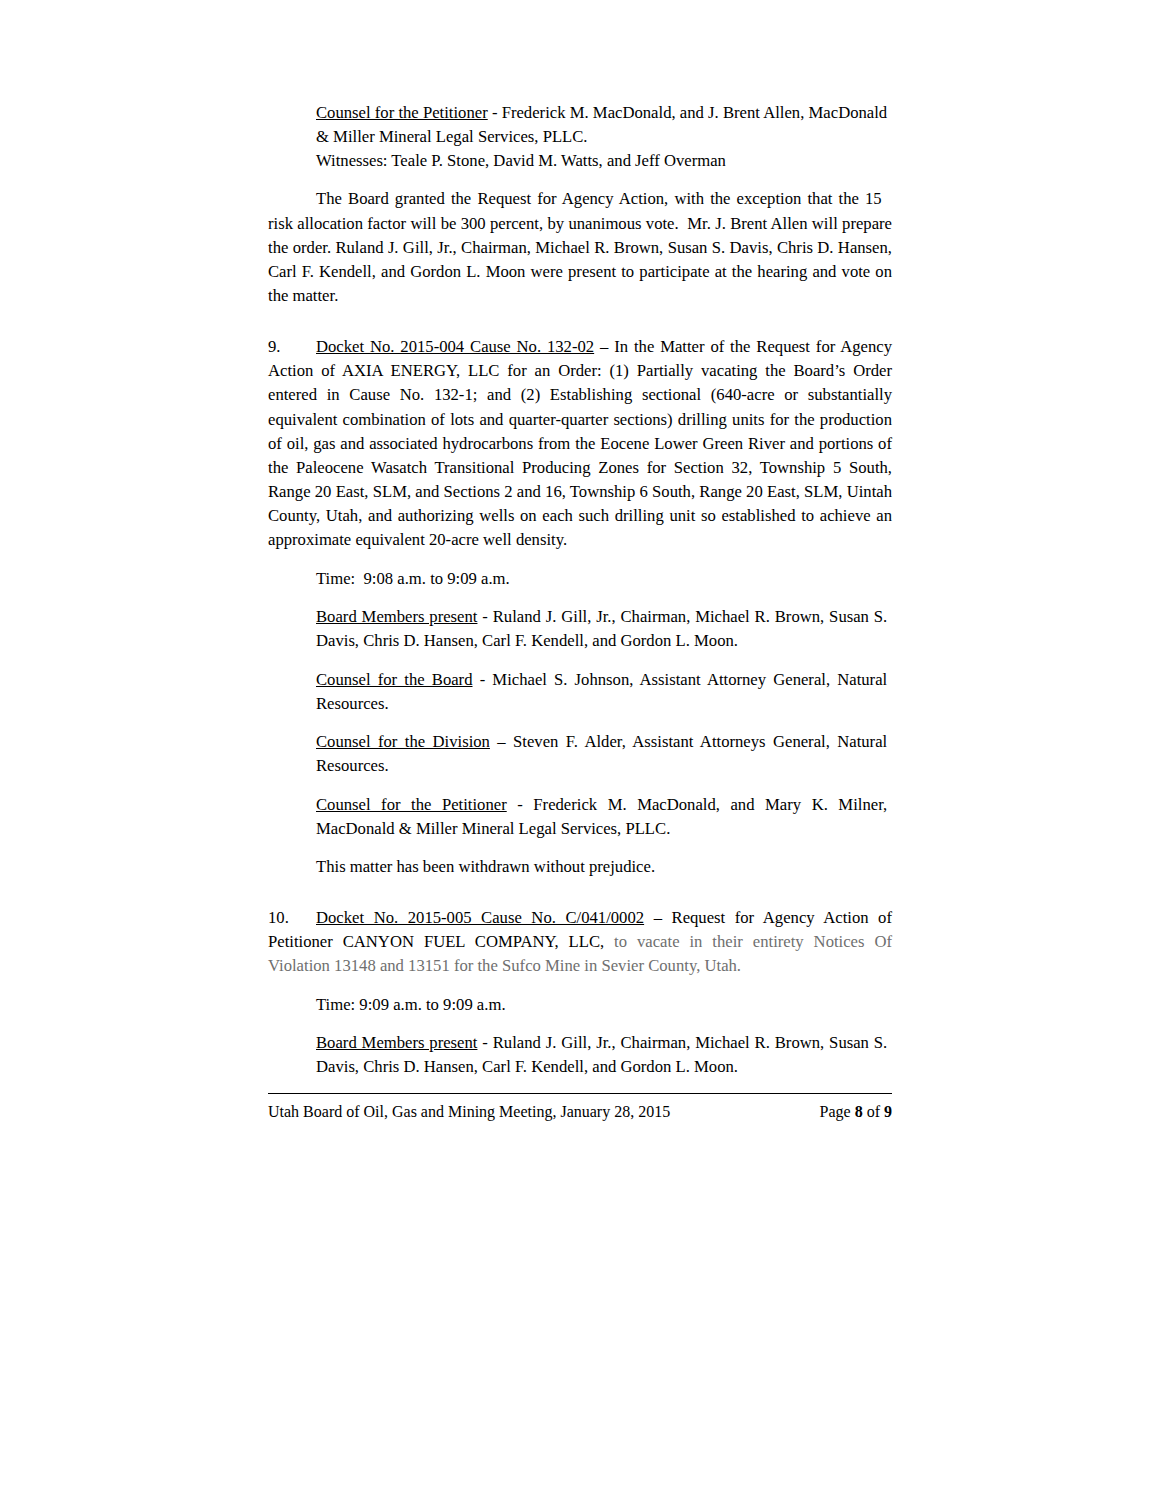Counsel for the Petitioner - Frederick M. MacDonald, and J. Brent Allen, MacDonald & Miller Mineral Legal Services, PLLC.
Witnesses: Teale P. Stone, David M. Watts, and Jeff Overman
The Board granted the Request for Agency Action, with the exception that the 15 risk allocation factor will be 300 percent, by unanimous vote. Mr. J. Brent Allen will prepare the order. Ruland J. Gill, Jr., Chairman, Michael R. Brown, Susan S. Davis, Chris D. Hansen, Carl F. Kendell, and Gordon L. Moon were present to participate at the hearing and vote on the matter.
9. Docket No. 2015-004 Cause No. 132-02 – In the Matter of the Request for Agency Action of AXIA ENERGY, LLC for an Order: (1) Partially vacating the Board’s Order entered in Cause No. 132-1; and (2) Establishing sectional (640-acre or substantially equivalent combination of lots and quarter-quarter sections) drilling units for the production of oil, gas and associated hydrocarbons from the Eocene Lower Green River and portions of the Paleocene Wasatch Transitional Producing Zones for Section 32, Township 5 South, Range 20 East, SLM, and Sections 2 and 16, Township 6 South, Range 20 East, SLM, Uintah County, Utah, and authorizing wells on each such drilling unit so established to achieve an approximate equivalent 20-acre well density.
Time: 9:08 a.m. to 9:09 a.m.
Board Members present - Ruland J. Gill, Jr., Chairman, Michael R. Brown, Susan S. Davis, Chris D. Hansen, Carl F. Kendell, and Gordon L. Moon.
Counsel for the Board - Michael S. Johnson, Assistant Attorney General, Natural Resources.
Counsel for the Division – Steven F. Alder, Assistant Attorneys General, Natural Resources.
Counsel for the Petitioner - Frederick M. MacDonald, and Mary K. Milner, MacDonald & Miller Mineral Legal Services, PLLC.
This matter has been withdrawn without prejudice.
10. Docket No. 2015-005 Cause No. C/041/0002 – Request for Agency Action of Petitioner CANYON FUEL COMPANY, LLC, to vacate in their entirety Notices Of Violation 13148 and 13151 for the Sufco Mine in Sevier County, Utah.
Time: 9:09 a.m. to 9:09 a.m.
Board Members present - Ruland J. Gill, Jr., Chairman, Michael R. Brown, Susan S. Davis, Chris D. Hansen, Carl F. Kendell, and Gordon L. Moon.
Utah Board of Oil, Gas and Mining Meeting, January 28, 2015
Page 8 of 9